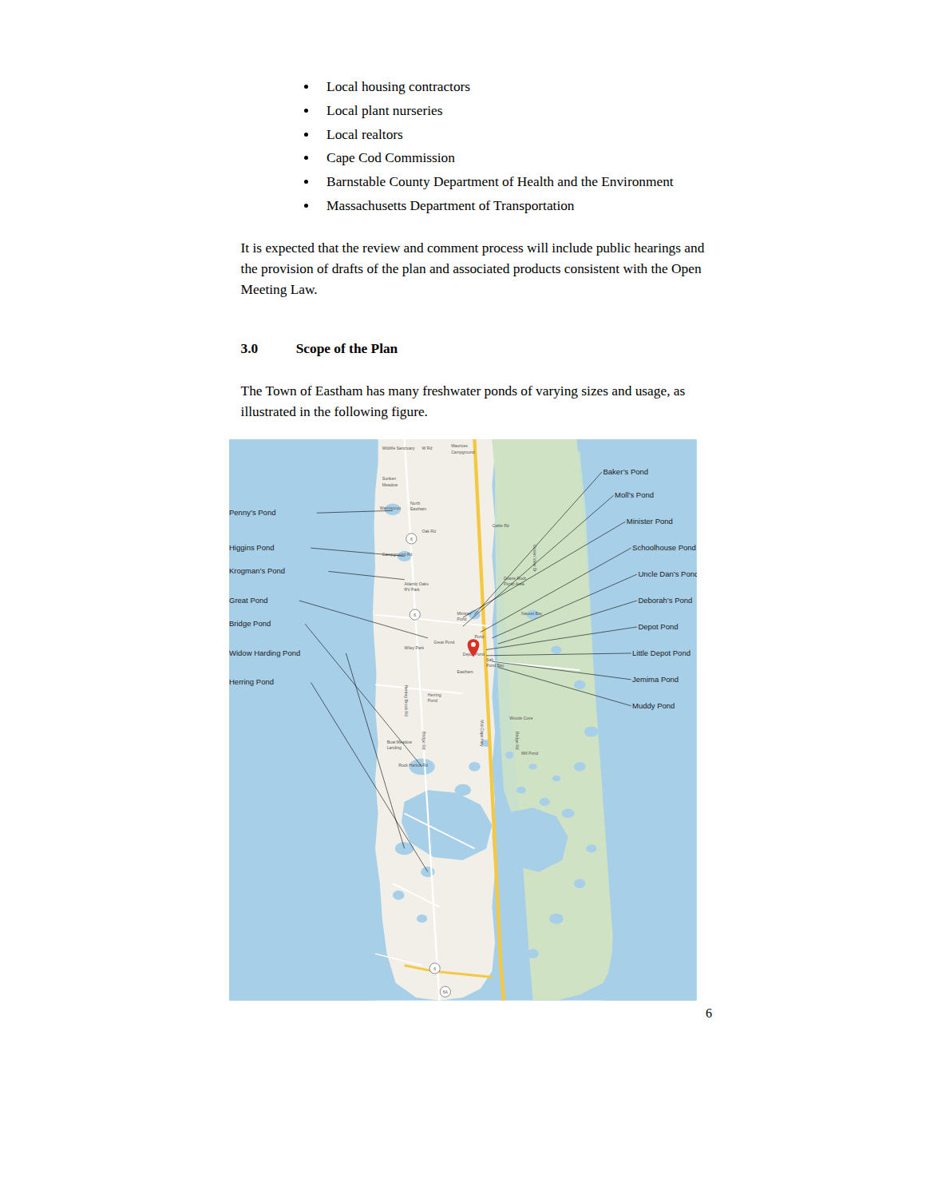Local housing contractors
Local plant nurseries
Local realtors
Cape Cod Commission
Barnstable County Department of Health and the Environment
Massachusetts Department of Transportation
It is expected that the review and comment process will include public hearings and the provision of drafts of the plan and associated products consistent with the Open Meeting Law.
3.0 Scope of the Plan
The Town of Eastham has many freshwater ponds of varying sizes and usage, as illustrated in the following figure.
6 6 6 6A Wildlife Sanctuary W Rd Maurices Campground Sunken Meadow Wamiscoyo North Eastham Oak Rd Campground Rd Cable Rd Ocean View Dr Atlantic Oaks RV Park Doane Rock Picnic Area Minister Pond Nauset Bay Wiley Park Great Pond Pond Depot Pond Salt Pond Bay Eastham Herring Brook Rd Herring Pond Bridge Rd Mid-Cape Hwy Woods Cove Boat Meadow Landing Rock Harbor Rd Mill Pond Bridge Rd Penny’s Pond Higgins Pond Krogman’s Pond Great Pond Bridge Pond Widow Harding Pond Herring Pond Baker’s Pond Moll’s Pond Minister Pond Schoolhouse Pond Uncle Dan’s Pond Deborah’s Pond Depot Pond Little Depot Pond Jemima Pond Muddy Pond
6